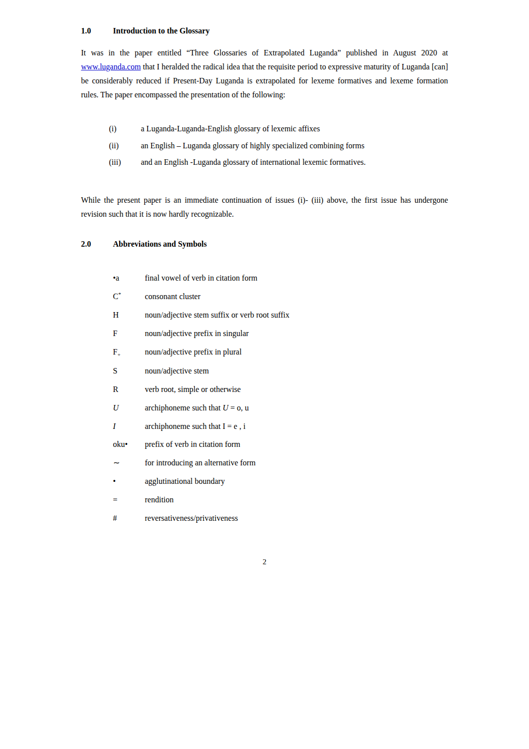1.0 Introduction to the Glossary
It was in the paper entitled “Three Glossaries of Extrapolated Luganda” published in August 2020 at www.luganda.com that I heralded the radical idea that the requisite period to expressive maturity of Luganda [can] be considerably reduced if Present-Day Luganda is extrapolated for lexeme formatives and lexeme formation rules. The paper encompassed the presentation of the following:
(i) a Luganda-Luganda-English glossary of lexemic affixes
(ii) an English – Luganda glossary of highly specialized combining forms
(iii) and an English -Luganda glossary of international lexemic formatives.
While the present paper is an immediate continuation of issues (i)- (iii) above, the first issue has undergone revision such that it is now hardly recognizable.
2.0 Abbreviations and Symbols
•a
final vowel of verb in citation form
C*
consonant cluster
H
noun/adjective stem suffix or verb root suffix
F
noun/adjective prefix in singular
F+
noun/adjective prefix in plural
S
noun/adjective stem
R
verb root, simple or otherwise
U
archiphoneme such that U = o, u
I
archiphoneme such that I = e , i
oku•
prefix of verb in citation form
∼
for introducing an alternative form
•
agglutinational boundary
=
rendition
#
reversativeness/privativeness
2